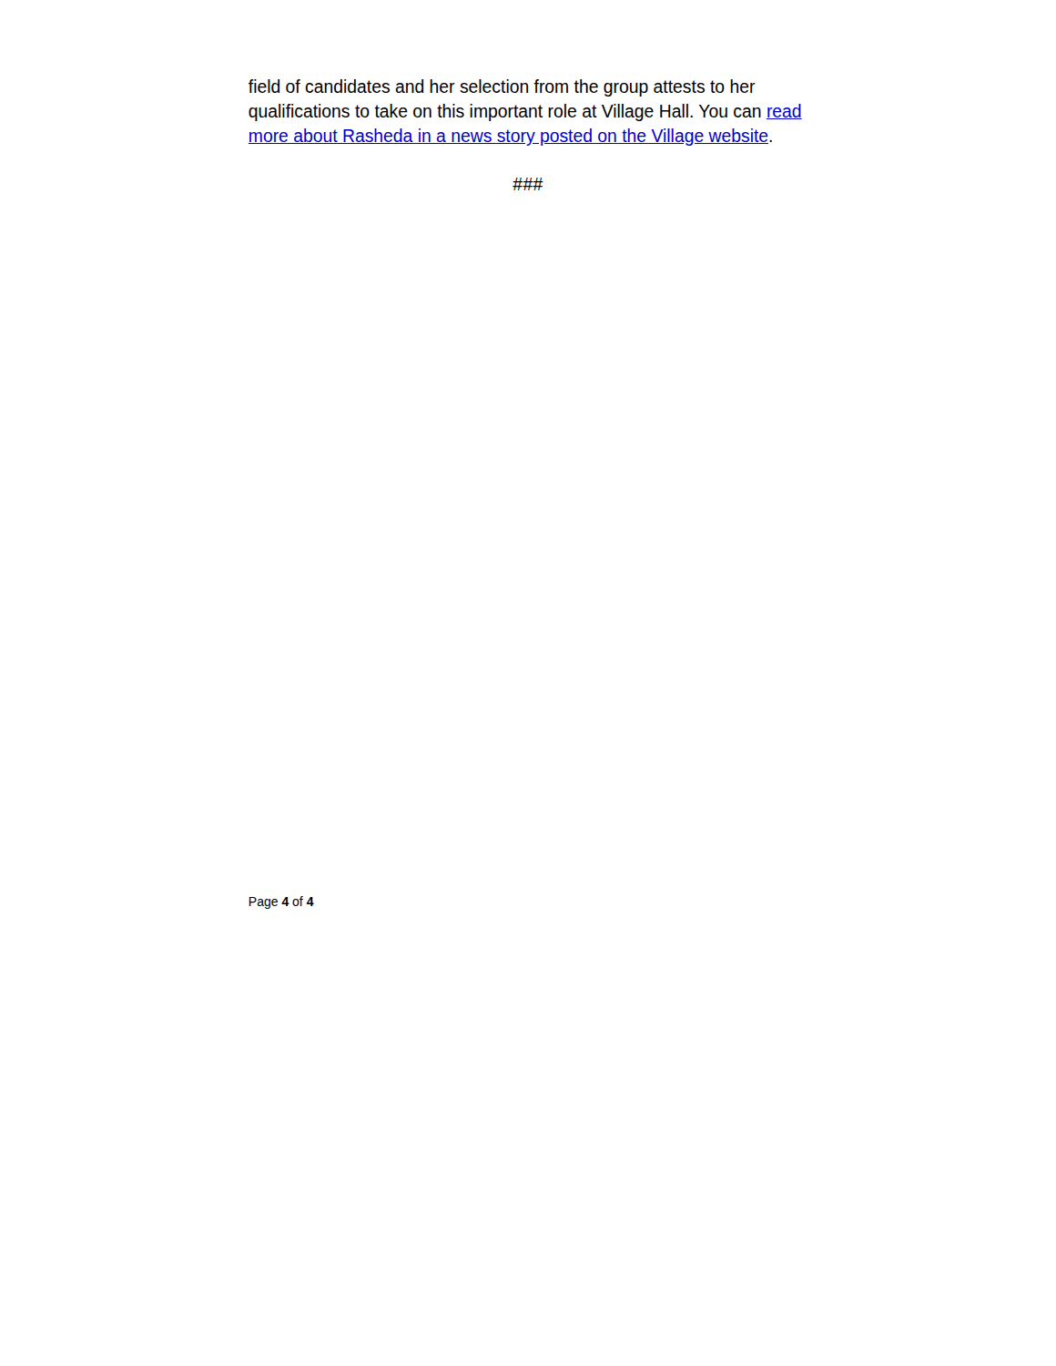field of candidates and her selection from the group attests to her qualifications to take on this important role at Village Hall. You can read more about Rasheda in a news story posted on the Village website.
###
Page 4 of 4